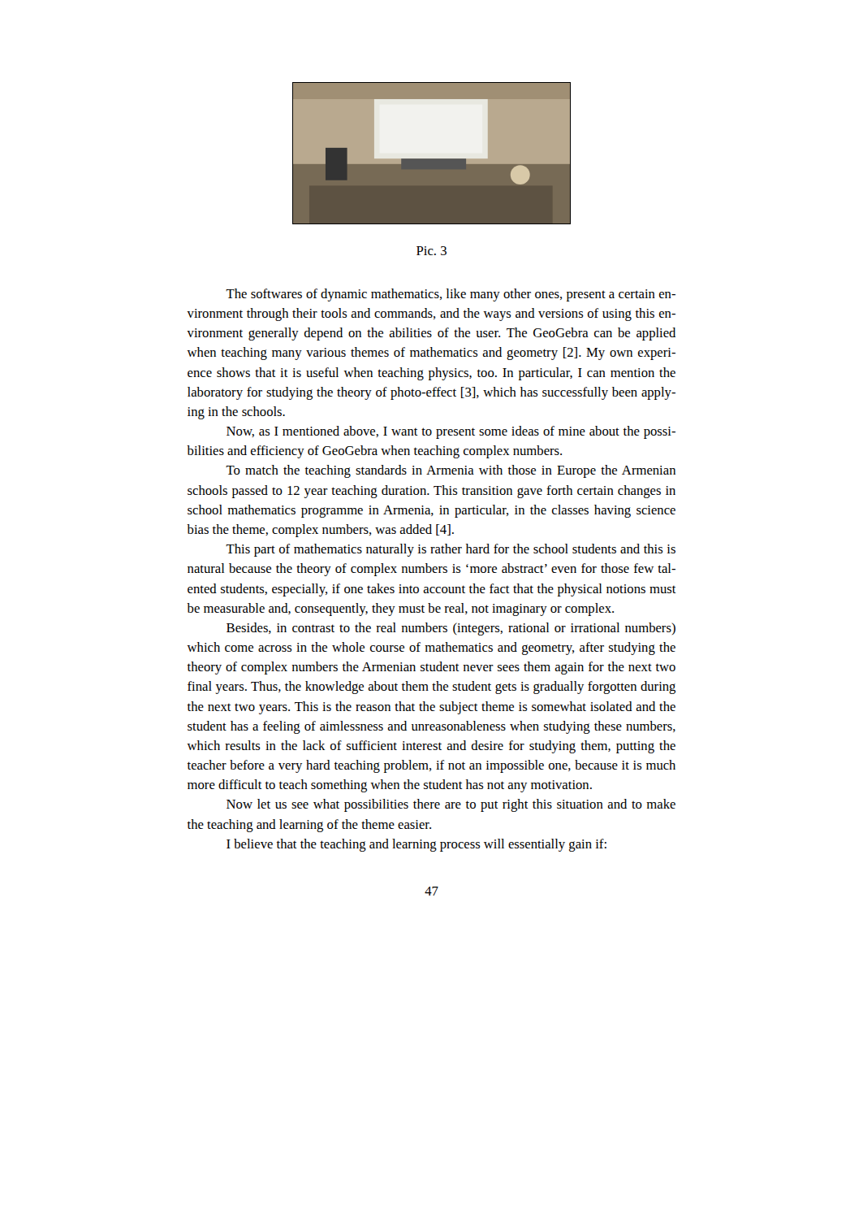Pic. 3
The softwares of dynamic mathematics, like many other ones, present a certain environment through their tools and commands, and the ways and versions of using this environment generally depend on the abilities of the user. The GeoGebra can be applied when teaching many various themes of mathematics and geometry [2]. My own experience shows that it is useful when teaching physics, too. In particular, I can mention the laboratory for studying the theory of photo-effect [3], which has successfully been applying in the schools.
Now, as I mentioned above, I want to present some ideas of mine about the possibilities and efficiency of GeoGebra when teaching complex numbers.
To match the teaching standards in Armenia with those in Europe the Armenian schools passed to 12 year teaching duration. This transition gave forth certain changes in school mathematics programme in Armenia, in particular, in the classes having science bias the theme, complex numbers, was added [4].
This part of mathematics naturally is rather hard for the school students and this is natural because the theory of complex numbers is ‘more abstract’ even for those few talented students, especially, if one takes into account the fact that the physical notions must be measurable and, consequently, they must be real, not imaginary or complex.
Besides, in contrast to the real numbers (integers, rational or irrational numbers) which come across in the whole course of mathematics and geometry, after studying the theory of complex numbers the Armenian student never sees them again for the next two final years. Thus, the knowledge about them the student gets is gradually forgotten during the next two years. This is the reason that the subject theme is somewhat isolated and the student has a feeling of aimlessness and unreasonableness when studying these numbers, which results in the lack of sufficient interest and desire for studying them, putting the teacher before a very hard teaching problem, if not an impossible one, because it is much more difficult to teach something when the student has not any motivation.
Now let us see what possibilities there are to put right this situation and to make the teaching and learning of the theme easier.
I believe that the teaching and learning process will essentially gain if:
47